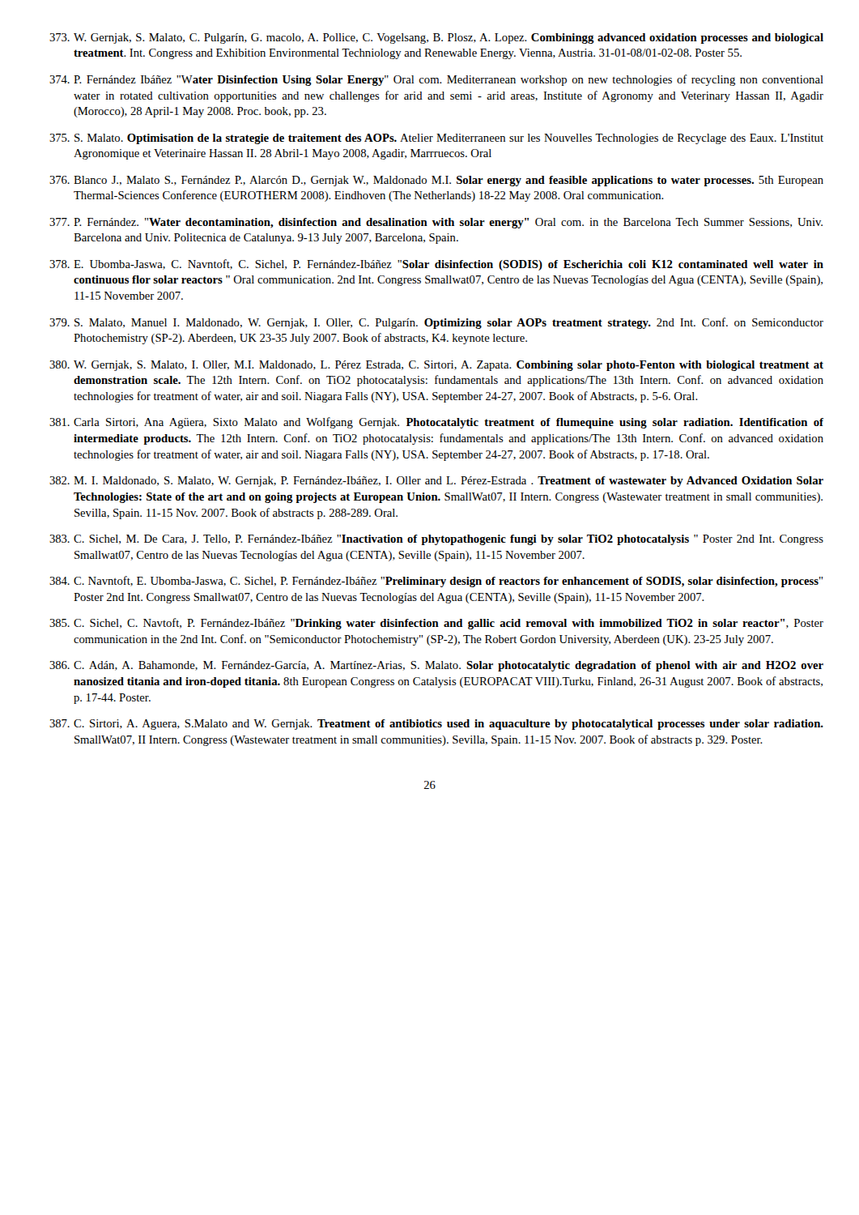W. Gernjak, S. Malato, C. Pulgarín, G. macolo, A. Pollice, C. Vogelsang, B. Plosz, A. Lopez. Combiningg advanced oxidation processes and biological treatment. Int. Congress and Exhibition Environmental Techniology and Renewable Energy. Vienna, Austria. 31-01-08/01-02-08. Poster 55.
P. Fernández Ibáñez "Water Disinfection Using Solar Energy" Oral com. Mediterranean workshop on new technologies of recycling non conventional water in rotated cultivation opportunities and new challenges for arid and semi - arid areas, Institute of Agronomy and Veterinary Hassan II, Agadir (Morocco), 28 April-1 May 2008. Proc. book, pp. 23.
S. Malato. Optimisation de la strategie de traitement des AOPs. Atelier Mediterraneen sur les Nouvelles Technologies de Recyclage des Eaux. L'Institut Agronomique et Veterinaire Hassan II. 28 Abril-1 Mayo 2008, Agadir, Marrruecos. Oral
Blanco J., Malato S., Fernández P., Alarcón D., Gernjak W., Maldonado M.I. Solar energy and feasible applications to water processes. 5th European Thermal-Sciences Conference (EUROTHERM 2008). Eindhoven (The Netherlands) 18-22 May 2008. Oral communication.
P. Fernández. "Water decontamination, disinfection and desalination with solar energy" Oral com. in the Barcelona Tech Summer Sessions, Univ. Barcelona and Univ. Politecnica de Catalunya. 9-13 July 2007, Barcelona, Spain.
E. Ubomba-Jaswa, C. Navntoft, C. Sichel, P. Fernández-Ibáñez "Solar disinfection (SODIS) of Escherichia coli K12 contaminated well water in continuous flor solar reactors " Oral communication. 2nd Int. Congress Smallwat07, Centro de las Nuevas Tecnologías del Agua (CENTA), Seville (Spain), 11-15 November 2007.
S. Malato, Manuel I. Maldonado, W. Gernjak, I. Oller, C. Pulgarín. Optimizing solar AOPs treatment strategy. 2nd Int. Conf. on Semiconductor Photochemistry (SP-2). Aberdeen, UK 23-35 July 2007. Book of abstracts, K4. keynote lecture.
W. Gernjak, S. Malato, I. Oller, M.I. Maldonado, L. Pérez Estrada, C. Sirtori, A. Zapata. Combining solar photo-Fenton with biological treatment at demonstration scale. The 12th Intern. Conf. on TiO2 photocatalysis: fundamentals and applications/The 13th Intern. Conf. on advanced oxidation technologies for treatment of water, air and soil. Niagara Falls (NY), USA. September 24-27, 2007. Book of Abstracts, p. 5-6. Oral.
Carla Sirtori, Ana Agüera, Sixto Malato and Wolfgang Gernjak. Photocatalytic treatment of flumequine using solar radiation. Identification of intermediate products. The 12th Intern. Conf. on TiO2 photocatalysis: fundamentals and applications/The 13th Intern. Conf. on advanced oxidation technologies for treatment of water, air and soil. Niagara Falls (NY), USA. September 24-27, 2007. Book of Abstracts, p. 17-18. Oral.
M. I. Maldonado, S. Malato, W. Gernjak, P. Fernández-Ibáñez, I. Oller and L. Pérez-Estrada . Treatment of wastewater by Advanced Oxidation Solar Technologies: State of the art and on going projects at European Union. SmallWat07, II Intern. Congress (Wastewater treatment in small communities). Sevilla, Spain. 11-15 Nov. 2007. Book of abstracts p. 288-289. Oral.
C. Sichel, M. De Cara, J. Tello, P. Fernández-Ibáñez "Inactivation of phytopathogenic fungi by solar TiO2 photocatalysis " Poster 2nd Int. Congress Smallwat07, Centro de las Nuevas Tecnologías del Agua (CENTA), Seville (Spain), 11-15 November 2007.
C. Navntoft, E. Ubomba-Jaswa, C. Sichel, P. Fernández-Ibáñez "Preliminary design of reactors for enhancement of SODIS, solar disinfection, process" Poster 2nd Int. Congress Smallwat07, Centro de las Nuevas Tecnologías del Agua (CENTA), Seville (Spain), 11-15 November 2007.
C. Sichel, C. Navtoft, P. Fernández-Ibáñez "Drinking water disinfection and gallic acid removal with immobilized TiO2 in solar reactor", Poster communication in the 2nd Int. Conf. on "Semiconductor Photochemistry" (SP-2), The Robert Gordon University, Aberdeen (UK). 23-25 July 2007.
C. Adán, A. Bahamonde, M. Fernández-García, A. Martínez-Arias, S. Malato. Solar photocatalytic degradation of phenol with air and H2O2 over nanosized titania and iron-doped titania. 8th European Congress on Catalysis (EUROPACAT VIII).Turku, Finland, 26-31 August 2007. Book of abstracts, p. 17-44. Poster.
C. Sirtori, A. Aguera, S.Malato and W. Gernjak. Treatment of antibiotics used in aquaculture by photocatalytical processes under solar radiation. SmallWat07, II Intern. Congress (Wastewater treatment in small communities). Sevilla, Spain. 11-15 Nov. 2007. Book of abstracts p. 329. Poster.
26